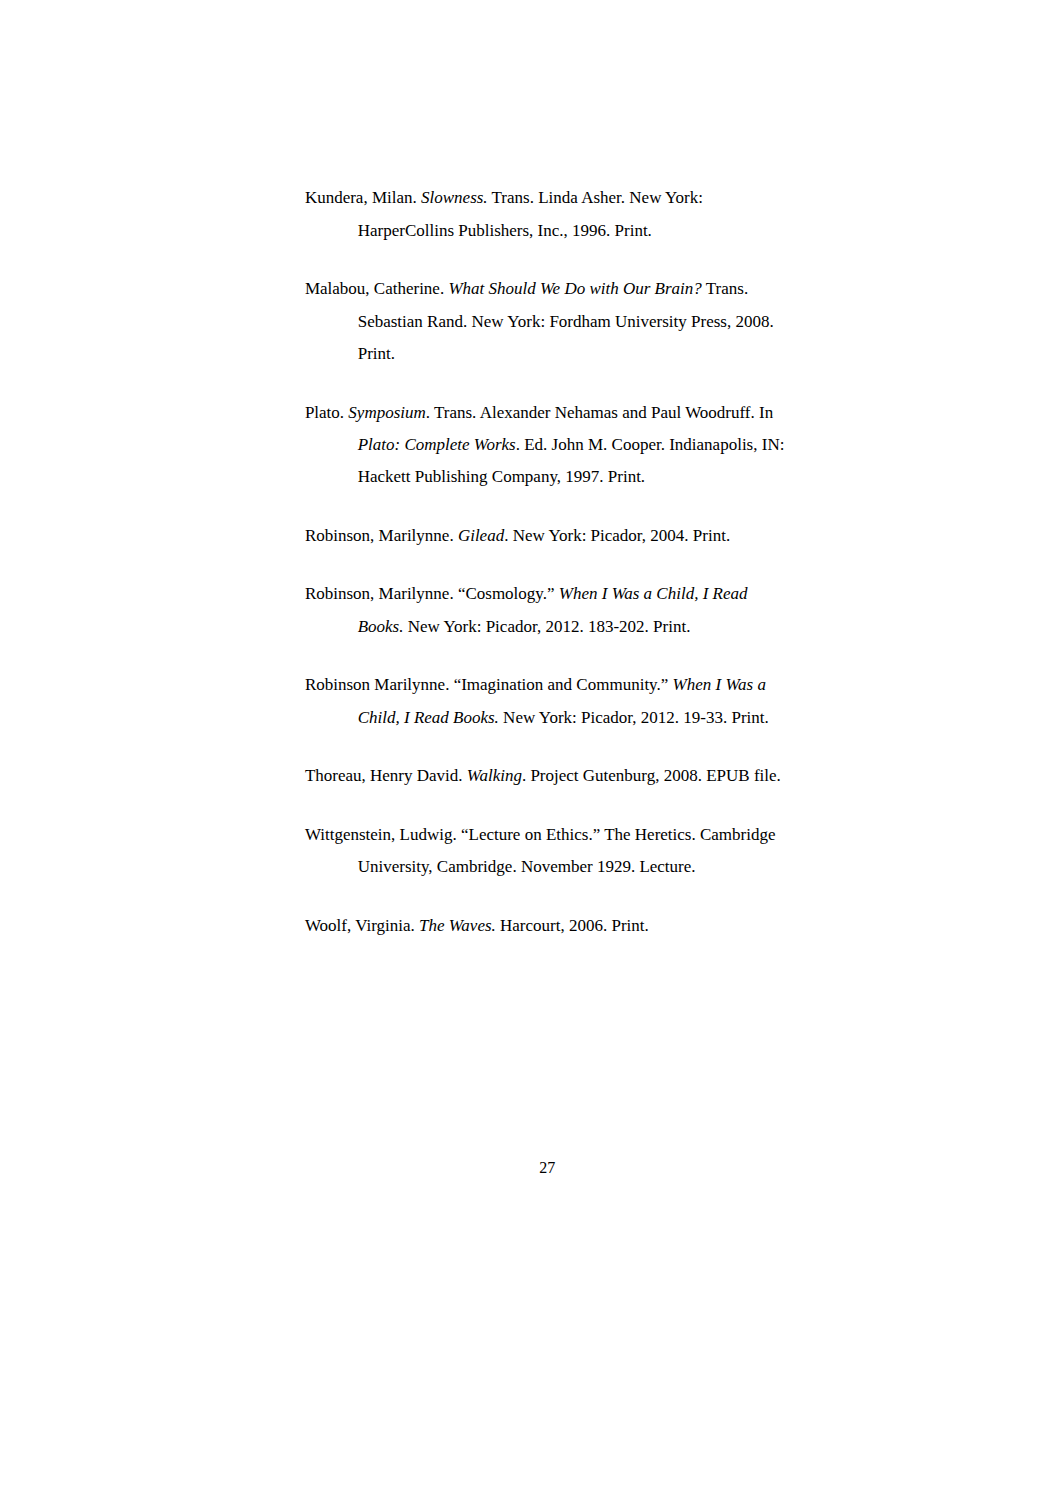Kundera, Milan. Slowness. Trans. Linda Asher. New York: HarperCollins Publishers, Inc., 1996. Print.
Malabou, Catherine. What Should We Do with Our Brain? Trans. Sebastian Rand. New York: Fordham University Press, 2008. Print.
Plato. Symposium. Trans. Alexander Nehamas and Paul Woodruff. In Plato: Complete Works. Ed. John M. Cooper. Indianapolis, IN: Hackett Publishing Company, 1997. Print.
Robinson, Marilynne. Gilead. New York: Picador, 2004. Print.
Robinson, Marilynne. “Cosmology.” When I Was a Child, I Read Books. New York: Picador, 2012. 183-202. Print.
Robinson Marilynne. “Imagination and Community.” When I Was a Child, I Read Books. New York: Picador, 2012. 19-33. Print.
Thoreau, Henry David. Walking. Project Gutenburg, 2008. EPUB file.
Wittgenstein, Ludwig. “Lecture on Ethics.” The Heretics. Cambridge University, Cambridge. November 1929. Lecture.
Woolf, Virginia. The Waves. Harcourt, 2006. Print.
27